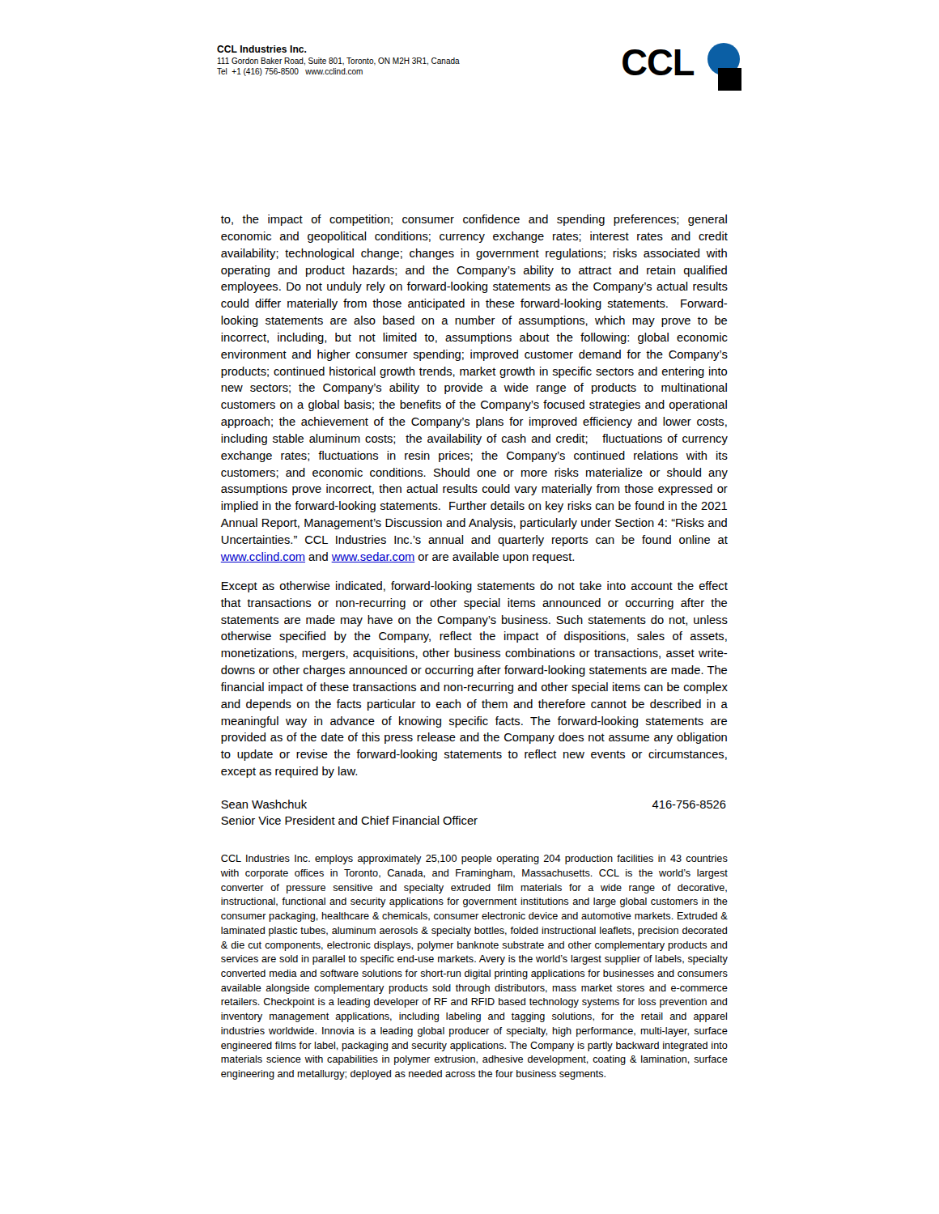CCL Industries Inc.
111 Gordon Baker Road, Suite 801, Toronto, ON M2H 3R1, Canada
Tel +1 (416) 756-8500 www.cclind.com
CCL
to, the impact of competition; consumer confidence and spending preferences; general economic and geopolitical conditions; currency exchange rates; interest rates and credit availability; technological change; changes in government regulations; risks associated with operating and product hazards; and the Company’s ability to attract and retain qualified employees. Do not unduly rely on forward-looking statements as the Company’s actual results could differ materially from those anticipated in these forward-looking statements. Forward-looking statements are also based on a number of assumptions, which may prove to be incorrect, including, but not limited to, assumptions about the following: global economic environment and higher consumer spending; improved customer demand for the Company’s products; continued historical growth trends, market growth in specific sectors and entering into new sectors; the Company’s ability to provide a wide range of products to multinational customers on a global basis; the benefits of the Company’s focused strategies and operational approach; the achievement of the Company’s plans for improved efficiency and lower costs, including stable aluminum costs; the availability of cash and credit; fluctuations of currency exchange rates; fluctuations in resin prices; the Company’s continued relations with its customers; and economic conditions. Should one or more risks materialize or should any assumptions prove incorrect, then actual results could vary materially from those expressed or implied in the forward-looking statements. Further details on key risks can be found in the 2021 Annual Report, Management’s Discussion and Analysis, particularly under Section 4: “Risks and Uncertainties.” CCL Industries Inc.’s annual and quarterly reports can be found online at www.cclind.com and www.sedar.com or are available upon request.
Except as otherwise indicated, forward-looking statements do not take into account the effect that transactions or non-recurring or other special items announced or occurring after the statements are made may have on the Company’s business. Such statements do not, unless otherwise specified by the Company, reflect the impact of dispositions, sales of assets, monetizations, mergers, acquisitions, other business combinations or transactions, asset write-downs or other charges announced or occurring after forward-looking statements are made. The financial impact of these transactions and non-recurring and other special items can be complex and depends on the facts particular to each of them and therefore cannot be described in a meaningful way in advance of knowing specific facts. The forward-looking statements are provided as of the date of this press release and the Company does not assume any obligation to update or revise the forward-looking statements to reflect new events or circumstances, except as required by law.
Sean Washchuk
416-756-8526
Senior Vice President and Chief Financial Officer
CCL Industries Inc. employs approximately 25,100 people operating 204 production facilities in 43 countries with corporate offices in Toronto, Canada, and Framingham, Massachusetts. CCL is the world’s largest converter of pressure sensitive and specialty extruded film materials for a wide range of decorative, instructional, functional and security applications for government institutions and large global customers in the consumer packaging, healthcare & chemicals, consumer electronic device and automotive markets. Extruded & laminated plastic tubes, aluminum aerosols & specialty bottles, folded instructional leaflets, precision decorated & die cut components, electronic displays, polymer banknote substrate and other complementary products and services are sold in parallel to specific end-use markets. Avery is the world’s largest supplier of labels, specialty converted media and software solutions for short-run digital printing applications for businesses and consumers available alongside complementary products sold through distributors, mass market stores and e-commerce retailers. Checkpoint is a leading developer of RF and RFID based technology systems for loss prevention and inventory management applications, including labeling and tagging solutions, for the retail and apparel industries worldwide. Innovia is a leading global producer of specialty, high performance, multi-layer, surface engineered films for label, packaging and security applications. The Company is partly backward integrated into materials science with capabilities in polymer extrusion, adhesive development, coating & lamination, surface engineering and metallurgy; deployed as needed across the four business segments.